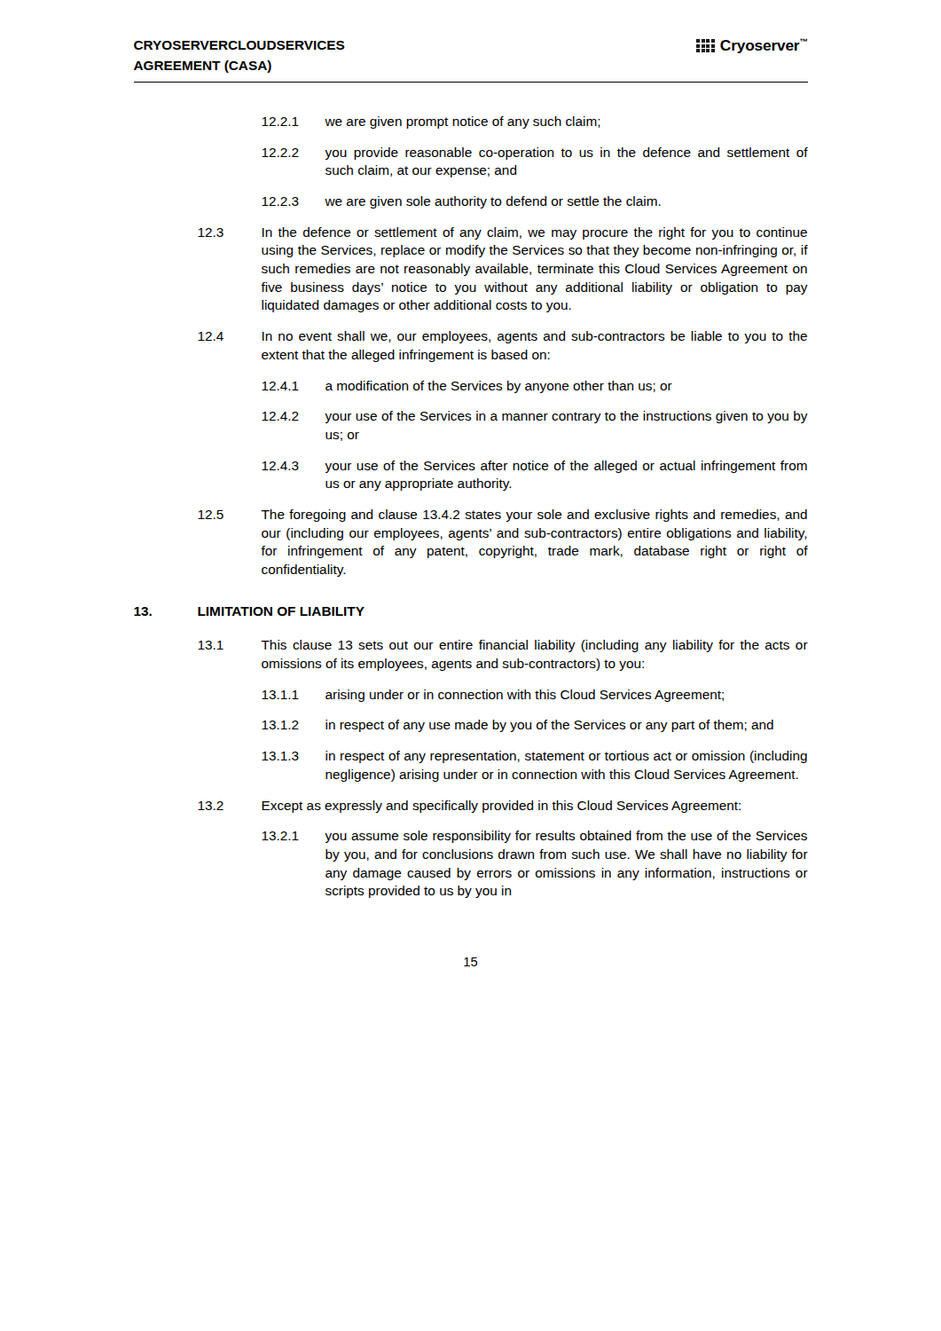CRYOSERVER CLOUD SERVICES
AGREEMENT (CASA)
Cryoserver™
12.2.1
we are given prompt notice of any such claim;
12.2.2
you provide reasonable co-operation to us in the defence and settlement of such claim, at our expense; and
12.2.3
we are given sole authority to defend or settle the claim.
12.3
In the defence or settlement of any claim, we may procure the right for you to continue using the Services, replace or modify the Services so that they become non-infringing or, if such remedies are not reasonably available, terminate this Cloud Services Agreement on five business days’ notice to you without any additional liability or obligation to pay liquidated damages or other additional costs to you.
12.4
In no event shall we, our employees, agents and sub-contractors be liable to you to the extent that the alleged infringement is based on:
12.4.1
a modification of the Services by anyone other than us; or
12.4.2
your use of the Services in a manner contrary to the instructions given to you by us; or
12.4.3
your use of the Services after notice of the alleged or actual infringement from us or any appropriate authority.
12.5
The foregoing and clause 13.4.2 states your sole and exclusive rights and remedies, and our (including our employees, agents’ and sub-contractors) entire obligations and liability, for infringement of any patent, copyright, trade mark, database right or right of confidentiality.
13.
Limitation of liability
13.1
This clause 13 sets out our entire financial liability (including any liability for the acts or omissions of its employees, agents and sub-contractors) to you:
13.1.1
arising under or in connection with this Cloud Services Agreement;
13.1.2
in respect of any use made by you of the Services or any part of them; and
13.1.3
in respect of any representation, statement or tortious act or omission (including negligence) arising under or in connection with this Cloud Services Agreement.
13.2
Except as expressly and specifically provided in this Cloud Services Agreement:
13.2.1
you assume sole responsibility for results obtained from the use of the Services by you, and for conclusions drawn from such use. We shall have no liability for any damage caused by errors or omissions in any information, instructions or scripts provided to us by you in
15